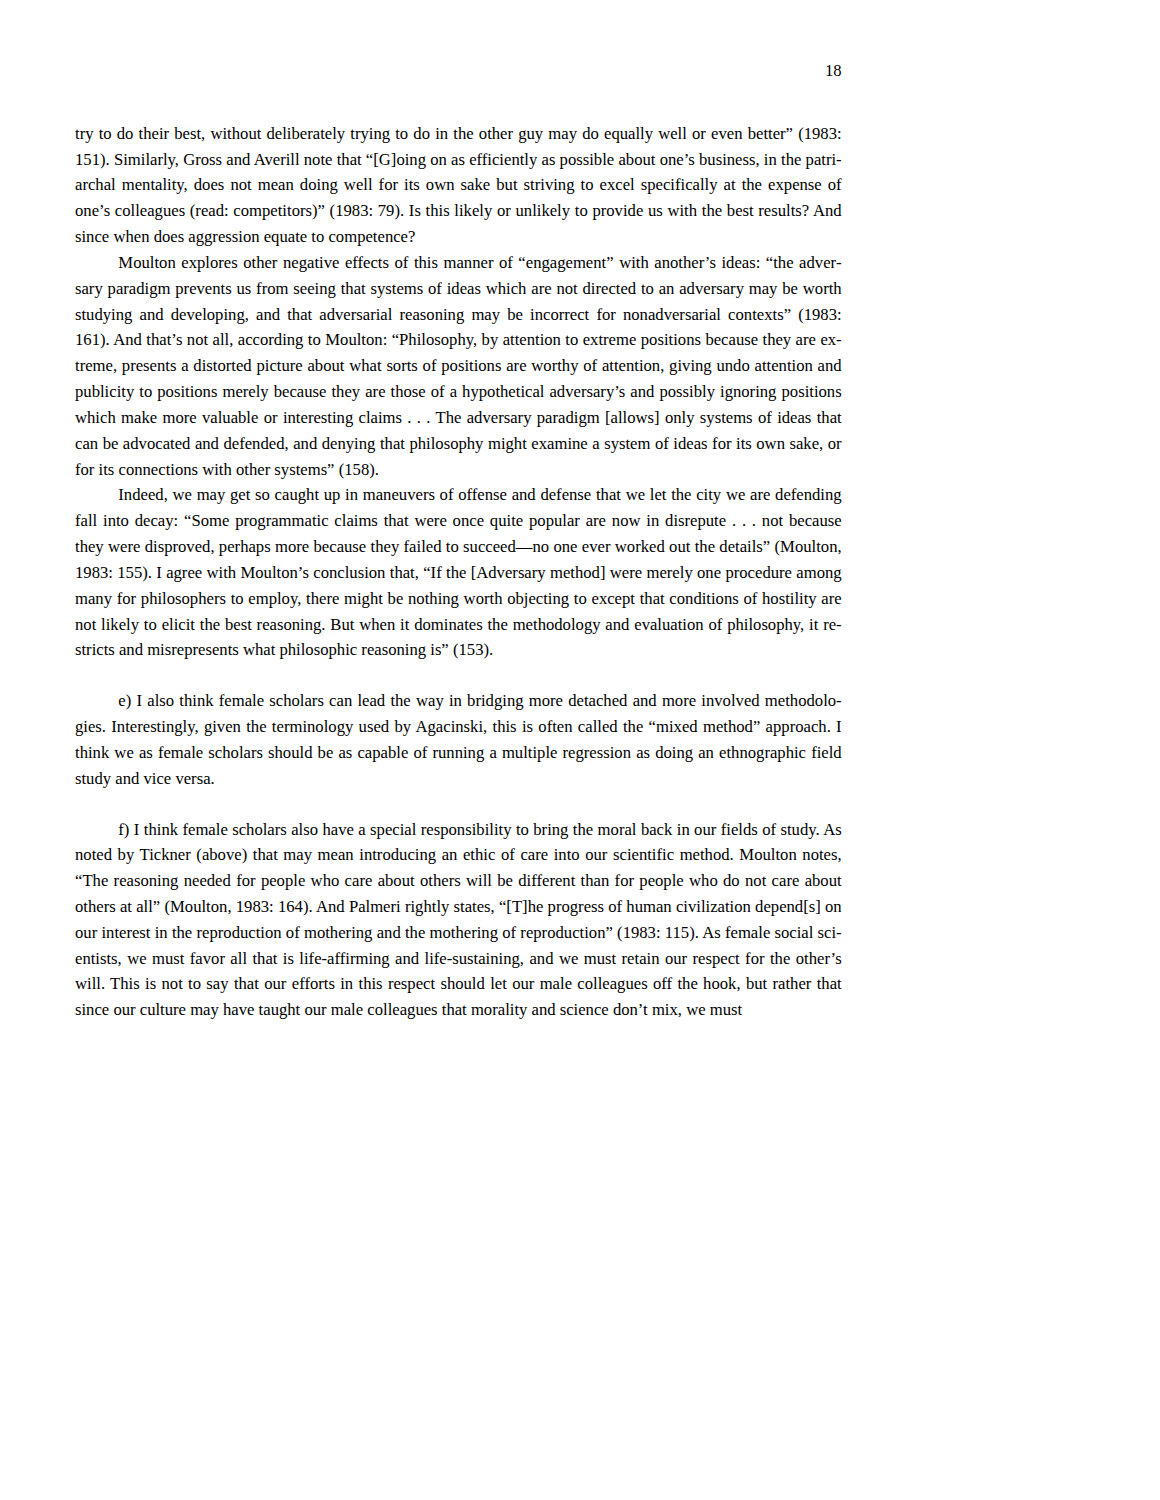18
try to do their best, without deliberately trying to do in the other guy may do equally well or even better” (1983: 151). Similarly, Gross and Averill note that “[G]oing on as efficiently as possible about one’s business, in the patriarchal mentality, does not mean doing well for its own sake but striving to excel specifically at the expense of one’s colleagues (read: competitors)” (1983: 79). Is this likely or unlikely to provide us with the best results? And since when does aggression equate to competence?
Moulton explores other negative effects of this manner of “engagement” with another’s ideas: “the adversary paradigm prevents us from seeing that systems of ideas which are not directed to an adversary may be worth studying and developing, and that adversarial reasoning may be incorrect for nonadversarial contexts” (1983: 161). And that’s not all, according to Moulton: “Philosophy, by attention to extreme positions because they are extreme, presents a distorted picture about what sorts of positions are worthy of attention, giving undo attention and publicity to positions merely because they are those of a hypothetical adversary’s and possibly ignoring positions which make more valuable or interesting claims . . . The adversary paradigm [allows] only systems of ideas that can be advocated and defended, and denying that philosophy might examine a system of ideas for its own sake, or for its connections with other systems” (158).
Indeed, we may get so caught up in maneuvers of offense and defense that we let the city we are defending fall into decay: “Some programmatic claims that were once quite popular are now in disrepute . . . not because they were disproved, perhaps more because they failed to succeed—no one ever worked out the details” (Moulton, 1983: 155). I agree with Moulton’s conclusion that, “If the [Adversary method] were merely one procedure among many for philosophers to employ, there might be nothing worth objecting to except that conditions of hostility are not likely to elicit the best reasoning. But when it dominates the methodology and evaluation of philosophy, it restricts and misrepresents what philosophic reasoning is” (153).
e) I also think female scholars can lead the way in bridging more detached and more involved methodologies. Interestingly, given the terminology used by Agacinski, this is often called the “mixed method” approach. I think we as female scholars should be as capable of running a multiple regression as doing an ethnographic field study and vice versa.
f) I think female scholars also have a special responsibility to bring the moral back in our fields of study. As noted by Tickner (above) that may mean introducing an ethic of care into our scientific method. Moulton notes, “The reasoning needed for people who care about others will be different than for people who do not care about others at all” (Moulton, 1983: 164). And Palmeri rightly states, “[T]he progress of human civilization depend[s] on our interest in the reproduction of mothering and the mothering of reproduction” (1983: 115). As female social scientists, we must favor all that is life-affirming and life-sustaining, and we must retain our respect for the other’s will. This is not to say that our efforts in this respect should let our male colleagues off the hook, but rather that since our culture may have taught our male colleagues that morality and science don’t mix, we must